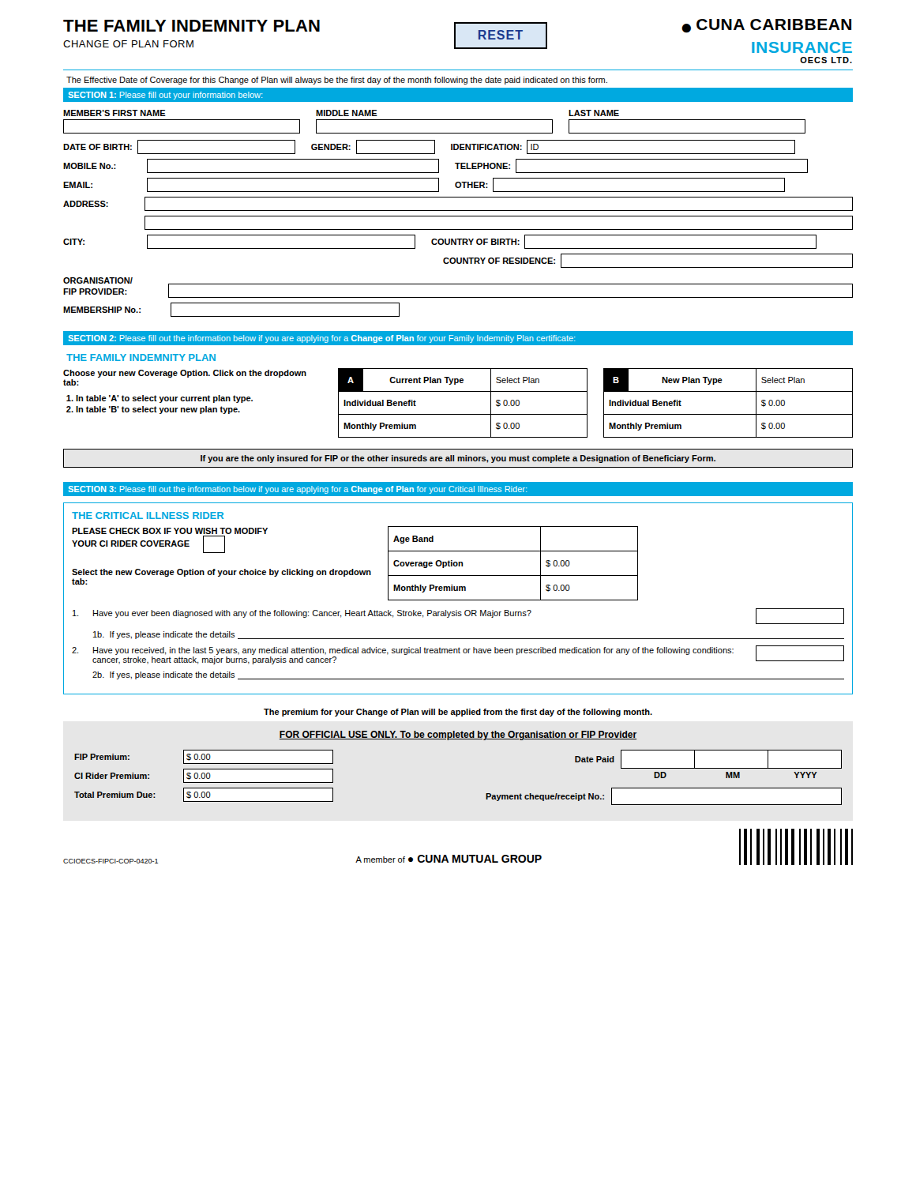THE FAMILY INDEMNITY PLAN
CHANGE OF PLAN FORM
RESET
●CUNA CARIBBEAN
INSURANCE
OECS LTD.
The Effective Date of Coverage for this Change of Plan will always be the first day of the month following the date paid indicated on this form.
SECTION 1: Please fill out your information below:
MEMBER’S FIRST NAME
MIDDLE NAME
LAST NAME
DATE OF BIRTH: GENDER: IDENTIFICATION:
MOBILE No.: TELEPHONE:
EMAIL: OTHER:
ADDRESS:
CITY: COUNTRY OF BIRTH:
COUNTRY OF RESIDENCE:
ORGANISATION/
FIP PROVIDER:
MEMBERSHIP No.:
SECTION 2: Please fill out the information below if you are applying for a Change of Plan for your Family Indemnity Plan certificate:
THE FAMILY INDEMNITY PLAN
Choose your new Coverage Option. Click on the dropdown tab:
In table 'A' to select your current plan type.
In table 'B' to select your new plan type.
| A | Current Plan Type | Select Plan |
| Individual Benefit | $ 0.00 |
| Monthly Premium | $ 0.00 |
| B | New Plan Type | Select Plan |
| Individual Benefit | $ 0.00 |
| Monthly Premium | $ 0.00 |
If you are the only insured for FIP or the other insureds are all minors, you must complete a Designation of Beneficiary Form.
SECTION 3: Please fill out the information below if you are applying for a Change of Plan for your Critical Illness Rider:
THE CRITICAL ILLNESS RIDER
PLEASE CHECK BOX IF YOU WISH TO MODIFY
YOUR CI RIDER COVERAGE
Select the new Coverage Option of your choice by clicking on dropdown tab:
| Age Band | |
| Coverage Option | $ 0.00 |
| Monthly Premium | $ 0.00 |
1.
Have you ever been diagnosed with any of the following: Cancer, Heart Attack, Stroke, Paralysis OR Major Burns?
1b. If yes, please indicate the details
2.
Have you received, in the last 5 years, any medical attention, medical advice, surgical treatment or have been prescribed medication for any of the following conditions: cancer, stroke, heart attack, major burns, paralysis and cancer?
2b. If yes, please indicate the details
The premium for your Change of Plan will be applied from the first day of the following month.
FOR OFFICIAL USE ONLY. To be completed by the Organisation or FIP Provider
FIP Premium:
CI Rider Premium:
Total Premium Due:
Date Paid
DD MM YYYY
Payment cheque/receipt No.:
CCIOECS-FIPCI-COP-0420-1
A member of ● CUNA MUTUAL GROUP